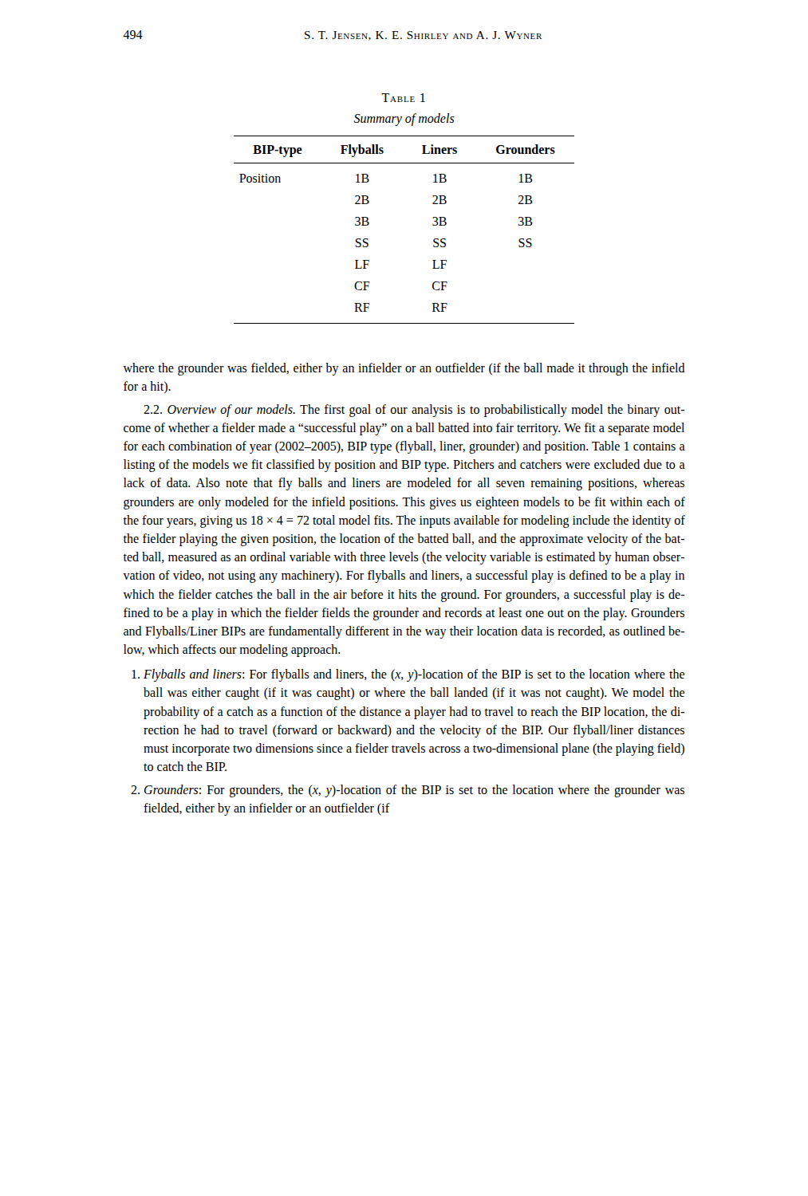494 S. T. Jensen, K. E. Shirley and A. J. Wyner
Table 1
Summary of models
| BIP-type | Flyballs | Liners | Grounders |
| --- | --- | --- | --- |
| Position | 1B | 1B | 1B |
| | 2B | 2B | 2B |
| | 3B | 3B | 3B |
| | SS | SS | SS |
| | LF | LF | |
| | CF | CF | |
| | RF | RF | |
where the grounder was fielded, either by an infielder or an outfielder (if the ball made it through the infield for a hit).
2.2. Overview of our models. The first goal of our analysis is to probabilistically model the binary outcome of whether a fielder made a “successful play” on a ball batted into fair territory. We fit a separate model for each combination of year (2002–2005), BIP type (flyball, liner, grounder) and position. Table 1 contains a listing of the models we fit classified by position and BIP type. Pitchers and catchers were excluded due to a lack of data. Also note that fly balls and liners are modeled for all seven remaining positions, whereas grounders are only modeled for the infield positions. This gives us eighteen models to be fit within each of the four years, giving us 18 × 4 = 72 total model fits. The inputs available for modeling include the identity of the fielder playing the given position, the location of the batted ball, and the approximate velocity of the batted ball, measured as an ordinal variable with three levels (the velocity variable is estimated by human observation of video, not using any machinery). For flyballs and liners, a successful play is defined to be a play in which the fielder catches the ball in the air before it hits the ground. For grounders, a successful play is defined to be a play in which the fielder fields the grounder and records at least one out on the play. Grounders and Flyballs/Liner BIPs are fundamentally different in the way their location data is recorded, as outlined below, which affects our modeling approach.
Flyballs and liners: For flyballs and liners, the (x, y)-location of the BIP is set to the location where the ball was either caught (if it was caught) or where the ball landed (if it was not caught). We model the probability of a catch as a function of the distance a player had to travel to reach the BIP location, the direction he had to travel (forward or backward) and the velocity of the BIP. Our flyball/liner distances must incorporate two dimensions since a fielder travels across a two-dimensional plane (the playing field) to catch the BIP.
Grounders: For grounders, the (x, y)-location of the BIP is set to the location where the grounder was fielded, either by an infielder or an outfielder (if